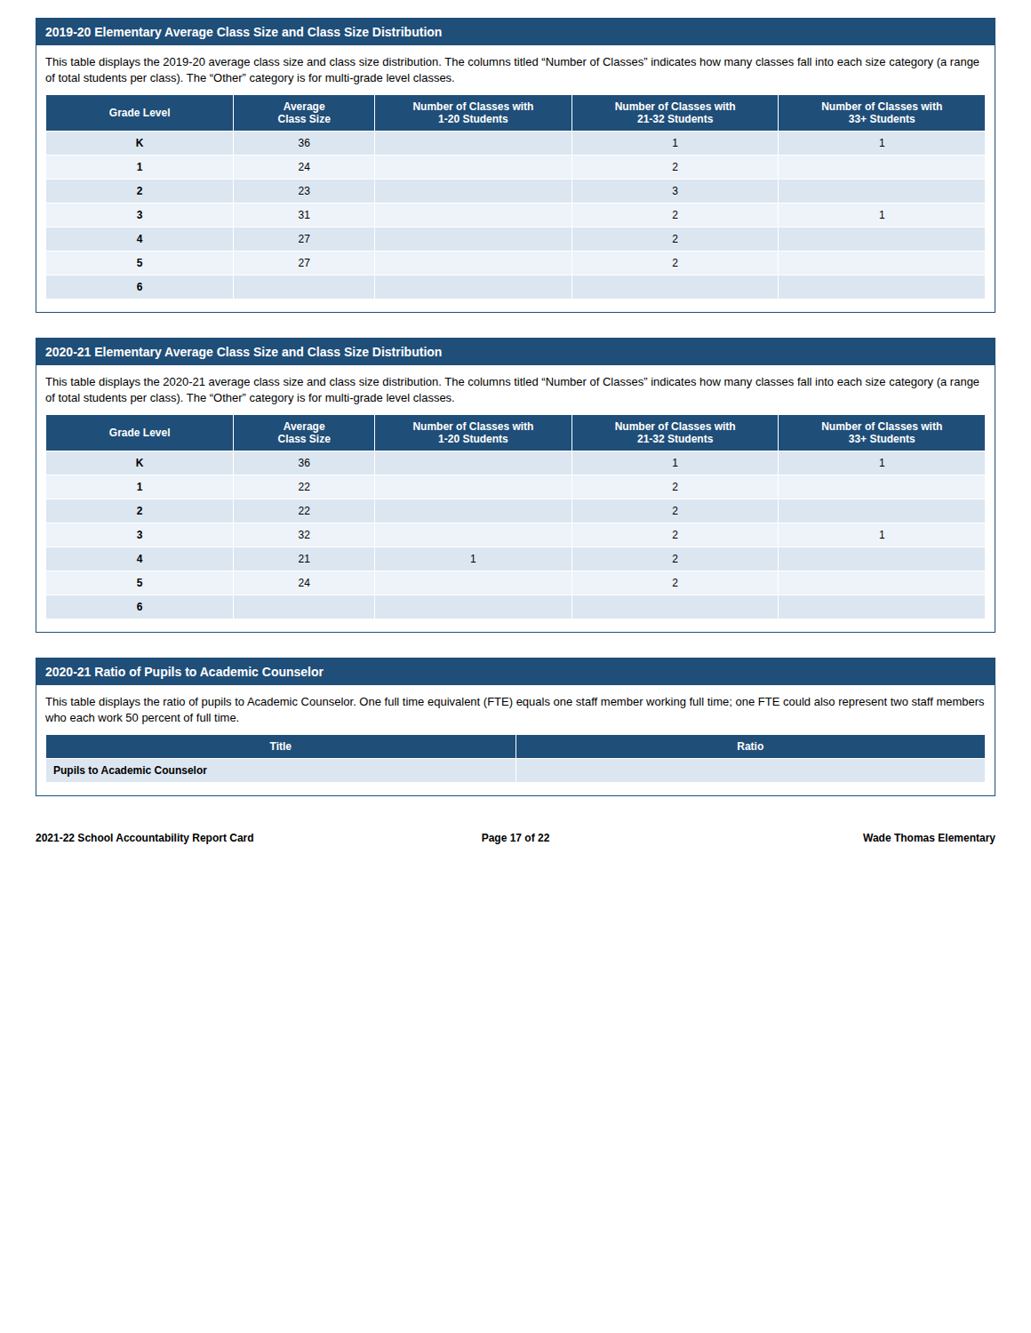2019-20 Elementary Average Class Size and Class Size Distribution
This table displays the 2019-20 average class size and class size distribution. The columns titled “Number of Classes” indicates how many classes fall into each size category (a range of total students per class). The “Other” category is for multi-grade level classes.
| Grade Level | Average Class Size | Number of Classes with 1-20 Students | Number of Classes with 21-32 Students | Number of Classes with 33+ Students |
| --- | --- | --- | --- | --- |
| K | 36 | | 1 | 1 |
| 1 | 24 | | 2 | |
| 2 | 23 | | 3 | |
| 3 | 31 | | 2 | 1 |
| 4 | 27 | | 2 | |
| 5 | 27 | | 2 | |
| 6 | | | | |
2020-21 Elementary Average Class Size and Class Size Distribution
This table displays the 2020-21 average class size and class size distribution. The columns titled “Number of Classes” indicates how many classes fall into each size category (a range of total students per class). The “Other” category is for multi-grade level classes.
| Grade Level | Average Class Size | Number of Classes with 1-20 Students | Number of Classes with 21-32 Students | Number of Classes with 33+ Students |
| --- | --- | --- | --- | --- |
| K | 36 | | 1 | 1 |
| 1 | 22 | | 2 | |
| 2 | 22 | | 2 | |
| 3 | 32 | | 2 | 1 |
| 4 | 21 | 1 | 2 | |
| 5 | 24 | | 2 | |
| 6 | | | | |
2020-21 Ratio of Pupils to Academic Counselor
This table displays the ratio of pupils to Academic Counselor. One full time equivalent (FTE) equals one staff member working full time; one FTE could also represent two staff members who each work 50 percent of full time.
| Title | Ratio |
| --- | --- |
| Pupils to Academic Counselor | |
2021-22 School Accountability Report Card
Page 17 of 22
Wade Thomas Elementary